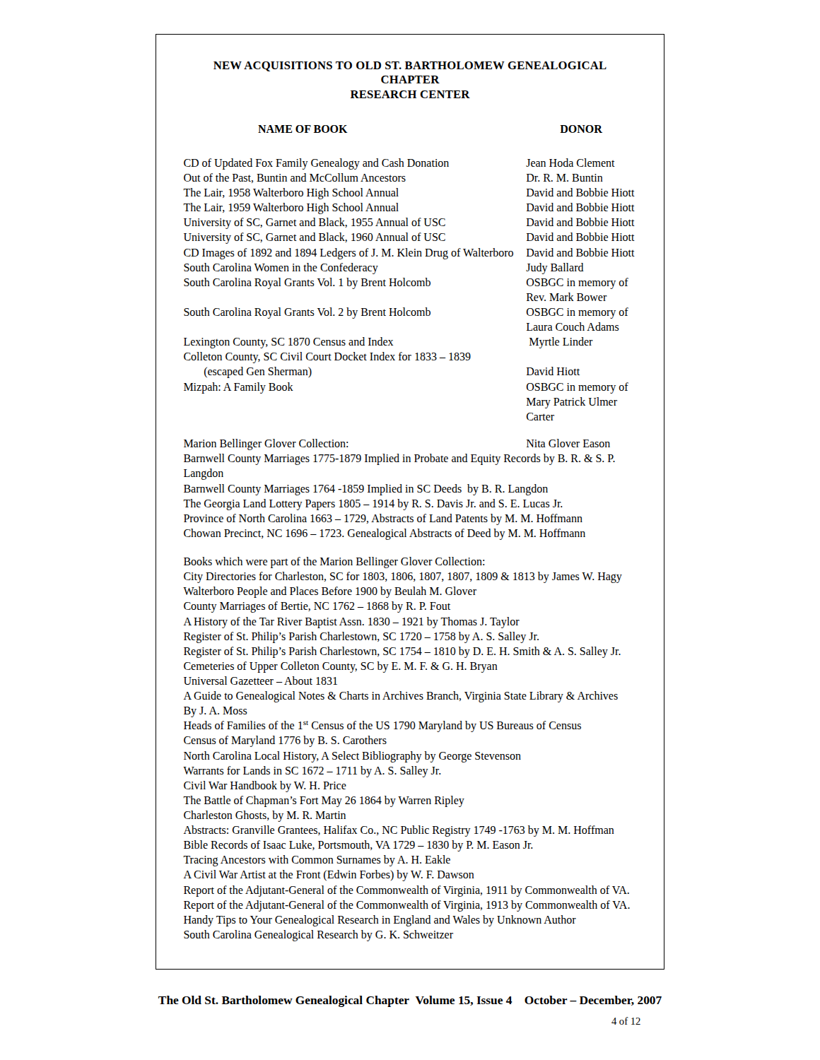NEW ACQUISITIONS TO OLD ST. BARTHOLOMEW GENEALOGICAL CHAPTER
RESEARCH CENTER
NAME OF BOOK DONOR
| CD of Updated Fox Family Genealogy and Cash Donation | Jean Hoda Clement |
| Out of the Past, Buntin and McCollum Ancestors | Dr. R. M. Buntin |
| The Lair, 1958 Walterboro High School Annual | David and Bobbie Hiott |
| The Lair, 1959 Walterboro High School Annual | David and Bobbie Hiott |
| University of SC, Garnet and Black, 1955 Annual of USC | David and Bobbie Hiott |
| University of SC, Garnet and Black, 1960 Annual of USC | David and Bobbie Hiott |
| CD Images of 1892 and 1894 Ledgers of J. M. Klein Drug of Walterboro | David and Bobbie Hiott |
| South Carolina Women in the Confederacy | Judy Ballard |
| South Carolina Royal Grants Vol. 1 by Brent Holcomb | OSBGC in memory of Rev. Mark Bower |
| South Carolina Royal Grants Vol. 2 by Brent Holcomb | OSBGC in memory of Laura Couch Adams |
| Lexington County, SC 1870 Census and Index | Myrtle Linder |
| Colleton County, SC Civil Court Docket Index for 1833 – 1839 | |
| (escaped Gen Sherman) | David Hiott |
| Mizpah: A Family Book | OSBGC in memory of Mary Patrick Ulmer Carter |
| Marion Bellinger Glover Collection: | Nita Glover Eason |
Barnwell County Marriages 1775-1879 Implied in Probate and Equity Records by B. R. & S. P. Langdon
Barnwell County Marriages 1764 -1859 Implied in SC Deeds by B. R. Langdon
The Georgia Land Lottery Papers 1805 – 1914 by R. S. Davis Jr. and S. E. Lucas Jr.
Province of North Carolina 1663 – 1729, Abstracts of Land Patents by M. M. Hoffmann
Chowan Precinct, NC 1696 – 1723. Genealogical Abstracts of Deed by M. M. Hoffmann
Books which were part of the Marion Bellinger Glover Collection:
City Directories for Charleston, SC for 1803, 1806, 1807, 1807, 1809 & 1813 by James W. Hagy
Walterboro People and Places Before 1900 by Beulah M. Glover
County Marriages of Bertie, NC 1762 – 1868 by R. P. Fout
A History of the Tar River Baptist Assn. 1830 – 1921 by Thomas J. Taylor
Register of St. Philip’s Parish Charlestown, SC 1720 – 1758 by A. S. Salley Jr.
Register of St. Philip’s Parish Charlestown, SC 1754 – 1810 by D. E. H. Smith & A. S. Salley Jr.
Cemeteries of Upper Colleton County, SC by E. M. F. & G. H. Bryan
Universal Gazetteer – About 1831
A Guide to Genealogical Notes & Charts in Archives Branch, Virginia State Library & Archives By J. A. Moss
Heads of Families of the 1st Census of the US 1790 Maryland by US Bureaus of Census
Census of Maryland 1776 by B. S. Carothers
North Carolina Local History, A Select Bibliography by George Stevenson
Warrants for Lands in SC 1672 – 1711 by A. S. Salley Jr.
Civil War Handbook by W. H. Price
The Battle of Chapman’s Fort May 26 1864 by Warren Ripley
Charleston Ghosts, by M. R. Martin
Abstracts: Granville Grantees, Halifax Co., NC Public Registry 1749 -1763 by M. M. Hoffman
Bible Records of Isaac Luke, Portsmouth, VA 1729 – 1830 by P. M. Eason Jr.
Tracing Ancestors with Common Surnames by A. H. Eakle
A Civil War Artist at the Front (Edwin Forbes) by W. F. Dawson
Report of the Adjutant-General of the Commonwealth of Virginia, 1911 by Commonwealth of VA.
Report of the Adjutant-General of the Commonwealth of Virginia, 1913 by Commonwealth of VA.
Handy Tips to Your Genealogical Research in England and Wales by Unknown Author
South Carolina Genealogical Research by G. K. Schweitzer
The Old St. Bartholomew Genealogical Chapter Volume 15, Issue 4 October – December, 2007
4 of 12